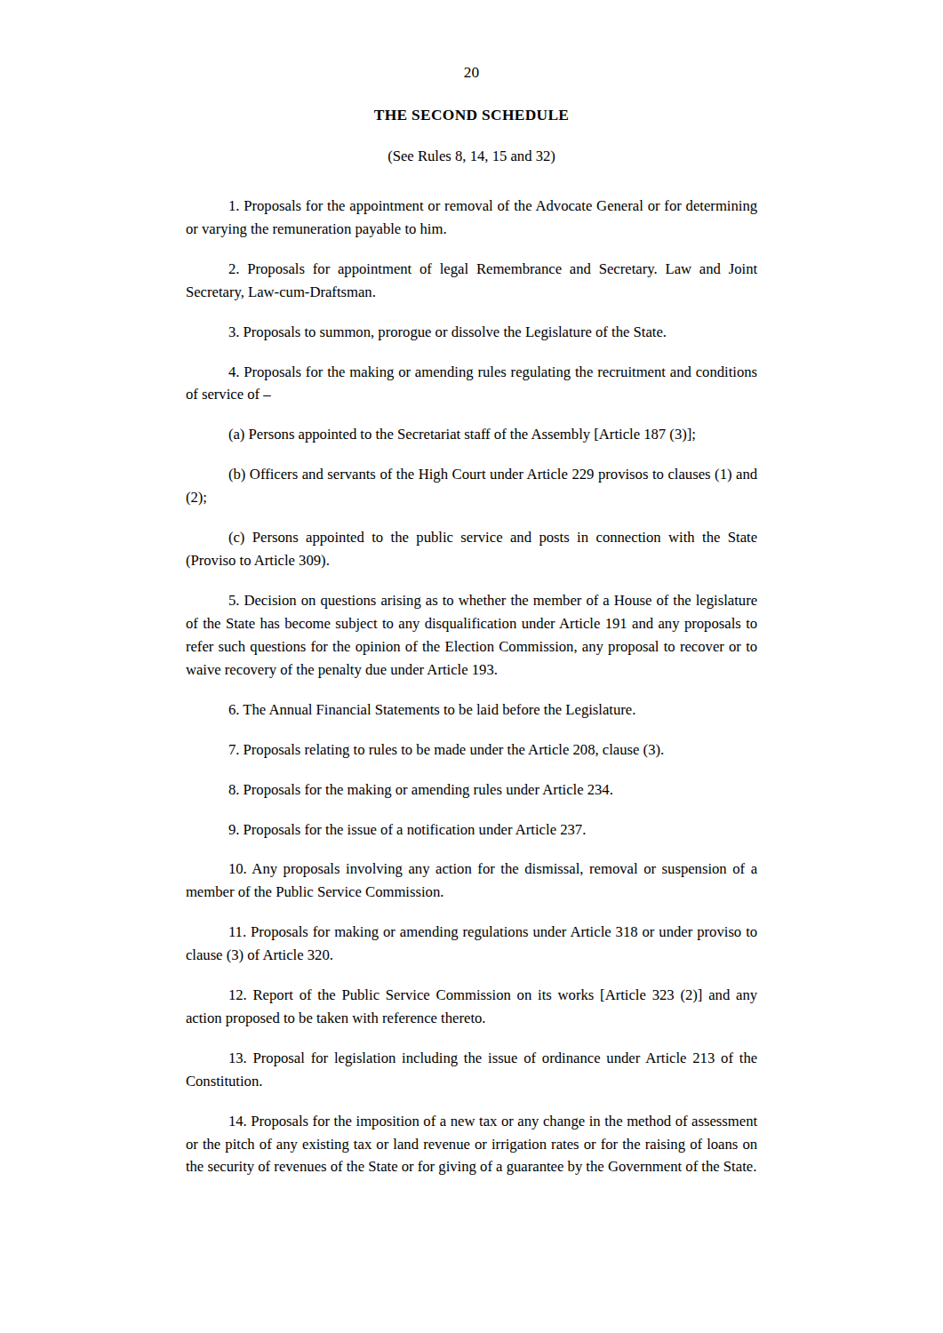20
THE SECOND SCHEDULE
(See Rules 8, 14, 15 and 32)
1. Proposals for the appointment or removal of the Advocate General or for determining or varying the remuneration payable to him.
2. Proposals for appointment of legal Remembrance and Secretary. Law and Joint Secretary, Law-cum-Draftsman.
3. Proposals to summon, prorogue or dissolve the Legislature of the State.
4. Proposals for the making or amending rules regulating the recruitment and conditions of service of –
(a) Persons appointed to the Secretariat staff of the Assembly [Article 187 (3)];
(b) Officers and servants of the High Court under Article 229 provisos to clauses (1) and (2);
(c) Persons appointed to the public service and posts in connection with the State (Proviso to Article 309).
5. Decision on questions arising as to whether the member of a House of the legislature of the State has become subject to any disqualification under Article 191 and any proposals to refer such questions for the opinion of the Election Commission, any proposal to recover or to waive recovery of the penalty due under Article 193.
6. The Annual Financial Statements to be laid before the Legislature.
7. Proposals relating to rules to be made under the Article 208, clause (3).
8. Proposals for the making or amending rules under Article 234.
9. Proposals for the issue of a notification under Article 237.
10. Any proposals involving any action for the dismissal, removal or suspension of a member of the Public Service Commission.
11. Proposals for making or amending regulations under Article 318 or under proviso to clause (3) of Article 320.
12. Report of the Public Service Commission on its works [Article 323 (2)] and any action proposed to be taken with reference thereto.
13. Proposal for legislation including the issue of ordinance under Article 213 of the Constitution.
14. Proposals for the imposition of a new tax or any change in the method of assessment or the pitch of any existing tax or land revenue or irrigation rates or for the raising of loans on the security of revenues of the State or for giving of a guarantee by the Government of the State.